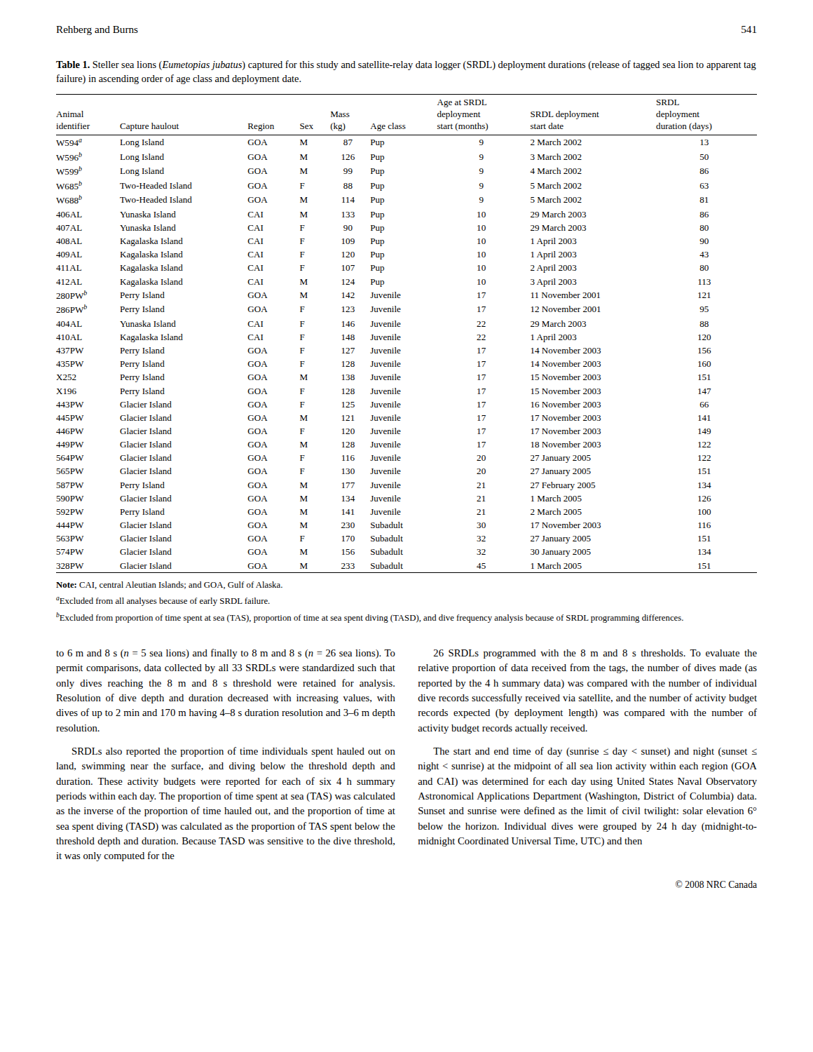Rehberg and Burns 541
Table 1. Steller sea lions (Eumetopias jubatus) captured for this study and satellite-relay data logger (SRDL) deployment durations (release of tagged sea lion to apparent tag failure) in ascending order of age class and deployment date.
| Animal identifier | Capture haulout | Region | Sex | Mass (kg) | Age class | Age at SRDL deployment start (months) | SRDL deployment start date | SRDL deployment duration (days) |
| --- | --- | --- | --- | --- | --- | --- | --- | --- |
| W594 a | Long Island | GOA | M | 87 | Pup | 9 | 2 March 2002 | 13 |
| W596 b | Long Island | GOA | M | 126 | Pup | 9 | 3 March 2002 | 50 |
| W599 b | Long Island | GOA | M | 99 | Pup | 9 | 4 March 2002 | 86 |
| W685 b | Two-Headed Island | GOA | F | 88 | Pup | 9 | 5 March 2002 | 63 |
| W688 b | Two-Headed Island | GOA | M | 114 | Pup | 9 | 5 March 2002 | 81 |
| 406AL | Yunaska Island | CAI | M | 133 | Pup | 10 | 29 March 2003 | 86 |
| 407AL | Yunaska Island | CAI | F | 90 | Pup | 10 | 29 March 2003 | 80 |
| 408AL | Kagalaska Island | CAI | F | 109 | Pup | 10 | 1 April 2003 | 90 |
| 409AL | Kagalaska Island | CAI | F | 120 | Pup | 10 | 1 April 2003 | 43 |
| 411AL | Kagalaska Island | CAI | F | 107 | Pup | 10 | 2 April 2003 | 80 |
| 412AL | Kagalaska Island | CAI | M | 124 | Pup | 10 | 3 April 2003 | 113 |
| 280PW b | Perry Island | GOA | M | 142 | Juvenile | 17 | 11 November 2001 | 121 |
| 286PW b | Perry Island | GOA | F | 123 | Juvenile | 17 | 12 November 2001 | 95 |
| 404AL | Yunaska Island | CAI | F | 146 | Juvenile | 22 | 29 March 2003 | 88 |
| 410AL | Kagalaska Island | CAI | F | 148 | Juvenile | 22 | 1 April 2003 | 120 |
| 437PW | Perry Island | GOA | F | 127 | Juvenile | 17 | 14 November 2003 | 156 |
| 435PW | Perry Island | GOA | F | 128 | Juvenile | 17 | 14 November 2003 | 160 |
| X252 | Perry Island | GOA | M | 138 | Juvenile | 17 | 15 November 2003 | 151 |
| X196 | Perry Island | GOA | F | 128 | Juvenile | 17 | 15 November 2003 | 147 |
| 443PW | Glacier Island | GOA | F | 125 | Juvenile | 17 | 16 November 2003 | 66 |
| 445PW | Glacier Island | GOA | M | 121 | Juvenile | 17 | 17 November 2003 | 141 |
| 446PW | Glacier Island | GOA | F | 120 | Juvenile | 17 | 17 November 2003 | 149 |
| 449PW | Glacier Island | GOA | M | 128 | Juvenile | 17 | 18 November 2003 | 122 |
| 564PW | Glacier Island | GOA | F | 116 | Juvenile | 20 | 27 January 2005 | 122 |
| 565PW | Glacier Island | GOA | F | 130 | Juvenile | 20 | 27 January 2005 | 151 |
| 587PW | Perry Island | GOA | M | 177 | Juvenile | 21 | 27 February 2005 | 134 |
| 590PW | Glacier Island | GOA | M | 134 | Juvenile | 21 | 1 March 2005 | 126 |
| 592PW | Perry Island | GOA | M | 141 | Juvenile | 21 | 2 March 2005 | 100 |
| 444PW | Glacier Island | GOA | M | 230 | Subadult | 30 | 17 November 2003 | 116 |
| 563PW | Glacier Island | GOA | F | 170 | Subadult | 32 | 27 January 2005 | 151 |
| 574PW | Glacier Island | GOA | M | 156 | Subadult | 32 | 30 January 2005 | 134 |
| 328PW | Glacier Island | GOA | M | 233 | Subadult | 45 | 1 March 2005 | 151 |
Note: CAI, central Aleutian Islands; and GOA, Gulf of Alaska.
aExcluded from all analyses because of early SRDL failure.
bExcluded from proportion of time spent at sea (TAS), proportion of time at sea spent diving (TASD), and dive frequency analysis because of SRDL programming differences.
to 6 m and 8 s (n = 5 sea lions) and finally to 8 m and 8 s (n = 26 sea lions). To permit comparisons, data collected by all 33 SRDLs were standardized such that only dives reaching the 8 m and 8 s threshold were retained for analysis. Resolution of dive depth and duration decreased with increasing values, with dives of up to 2 min and 170 m having 4–8 s duration resolution and 3–6 m depth resolution.
SRDLs also reported the proportion of time individuals spent hauled out on land, swimming near the surface, and diving below the threshold depth and duration. These activity budgets were reported for each of six 4 h summary periods within each day. The proportion of time spent at sea (TAS) was calculated as the inverse of the proportion of time hauled out, and the proportion of time at sea spent diving (TASD) was calculated as the proportion of TAS spent below the threshold depth and duration. Because TASD was sensitive to the dive threshold, it was only computed for the
26 SRDLs programmed with the 8 m and 8 s thresholds. To evaluate the relative proportion of data received from the tags, the number of dives made (as reported by the 4 h summary data) was compared with the number of individual dive records successfully received via satellite, and the number of activity budget records expected (by deployment length) was compared with the number of activity budget records actually received.
The start and end time of day (sunrise ≤ day < sunset) and night (sunset ≤ night < sunrise) at the midpoint of all sea lion activity within each region (GOA and CAI) was determined for each day using United States Naval Observatory Astronomical Applications Department (Washington, District of Columbia) data. Sunset and sunrise were defined as the limit of civil twilight: solar elevation 6° below the horizon. Individual dives were grouped by 24 h day (midnight-to-midnight Coordinated Universal Time, UTC) and then
© 2008 NRC Canada